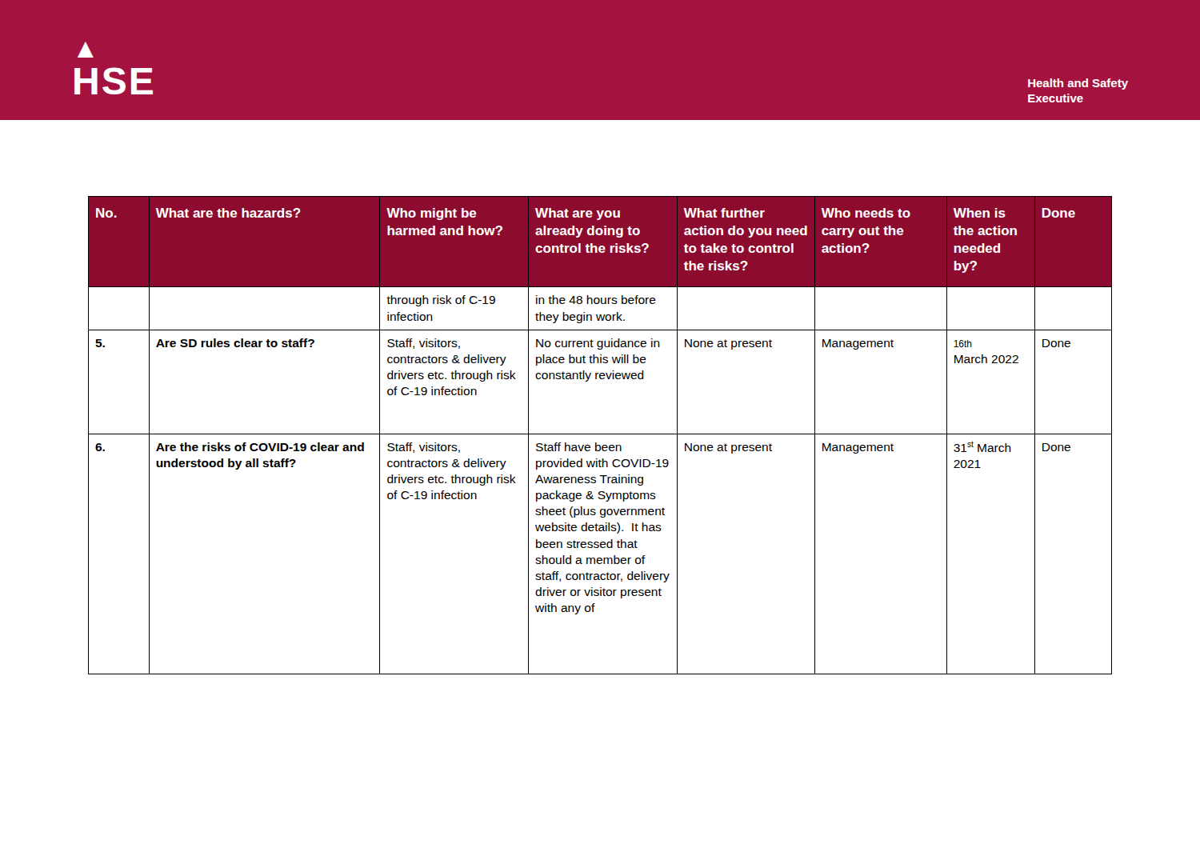▲ HSE
Health and Safety
Executive
| No. | What are the hazards? | Who might be harmed and how? | What are you already doing to control the risks? | What further action do you need to take to control the risks? | Who needs to carry out the action? | When is the action needed by? | Done |
| --- | --- | --- | --- | --- | --- | --- | --- |
| | | through risk of C-19 infection | in the 48 hours before they begin work. | | | | |
| 5. | Are SD rules clear to staff? | Staff, visitors, contractors & delivery drivers etc. through risk of C-19 infection | No current guidance in place but this will be constantly reviewed | None at present | Management | 16th March 2022 | Done |
| 6. | Are the risks of COVID-19 clear and understood by all staff? | Staff, visitors, contractors & delivery drivers etc. through risk of C-19 infection | Staff have been provided with COVID-19 Awareness Training package & Symptoms sheet (plus government website details). It has been stressed that should a member of staff, contractor, delivery driver or visitor present with any of | None at present | Management | 31 st March 2021 | Done |